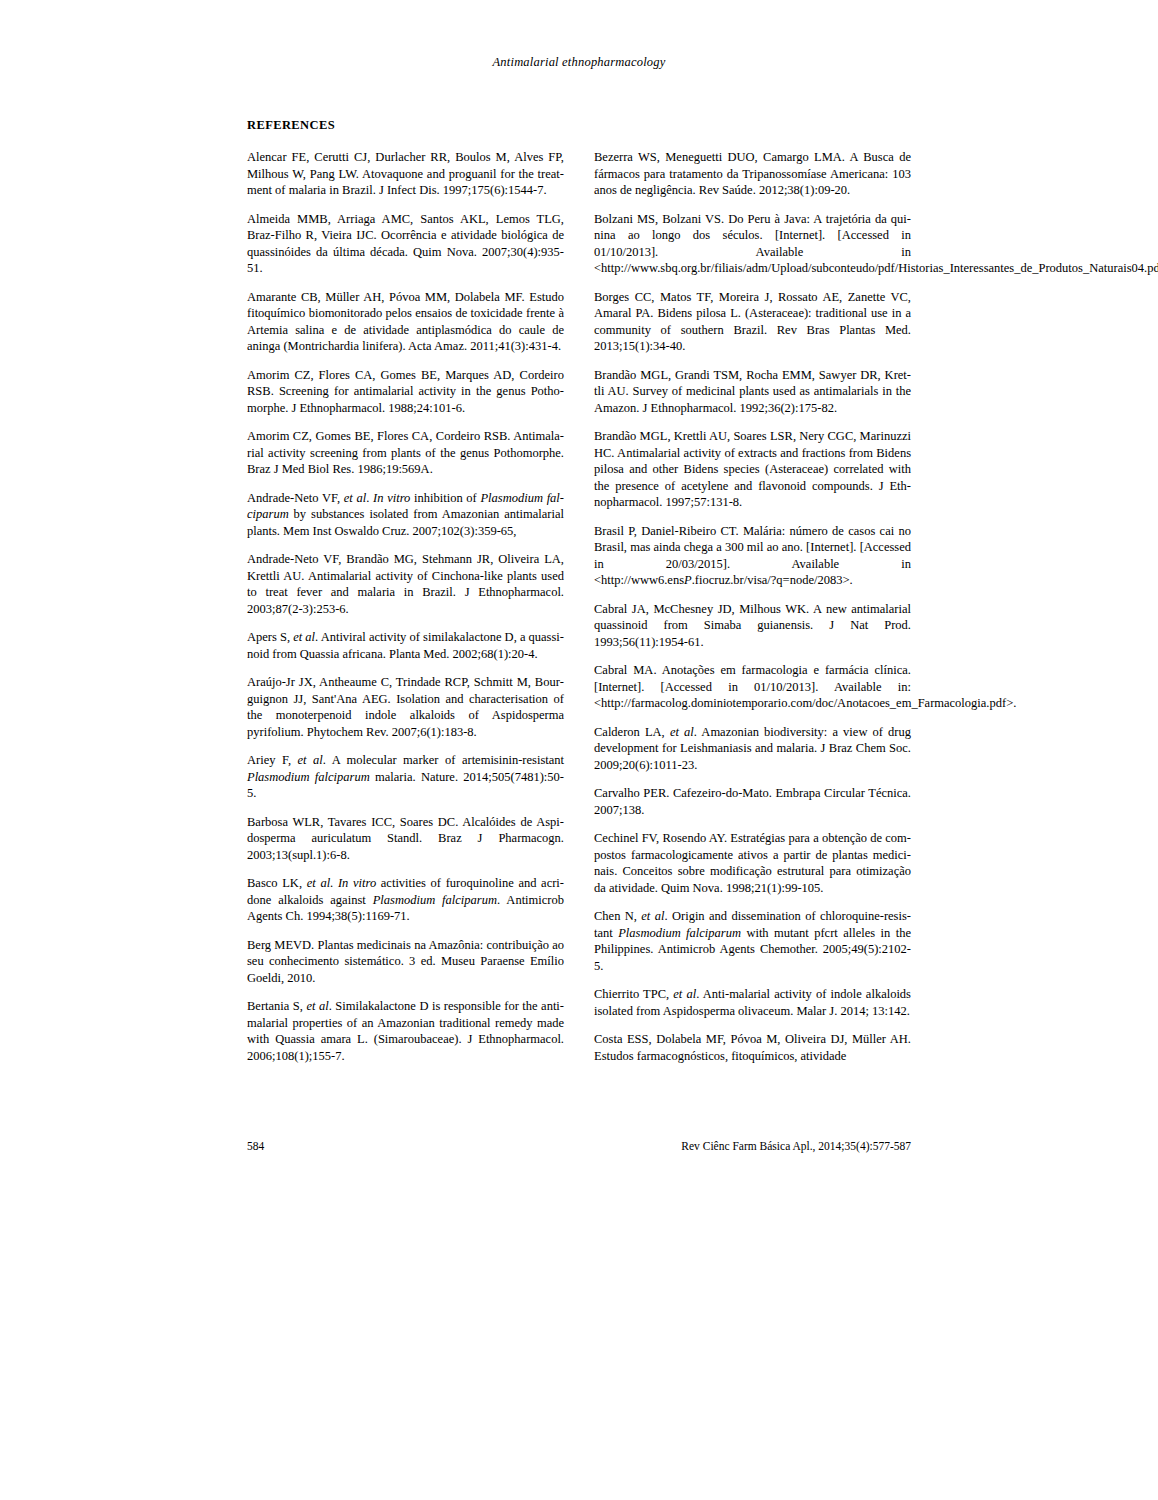Antimalarial ethnopharmacology
References
Alencar FE, Cerutti CJ, Durlacher RR, Boulos M, Alves FP, Milhous W, Pang LW. Atovaquone and proguanil for the treatment of malaria in Brazil. J Infect Dis. 1997;175(6):1544-7.
Almeida MMB, Arriaga AMC, Santos AKL, Lemos TLG, Braz-Filho R, Vieira IJC. Ocorrência e atividade biológica de quassinóides da última década. Quim Nova. 2007;30(4):935-51.
Amarante CB, Müller AH, Póvoa MM, Dolabela MF. Estudo fitoquímico biomonitorado pelos ensaios de toxicidade frente à Artemia salina e de atividade antiplasmódica do caule de aninga (Montrichardia linifera). Acta Amaz. 2011;41(3):431-4.
Amorim CZ, Flores CA, Gomes BE, Marques AD, Cordeiro RSB. Screening for antimalarial activity in the genus Pothomorphe. J Ethnopharmacol. 1988;24:101-6.
Amorim CZ, Gomes BE, Flores CA, Cordeiro RSB. Antimalarial activity screening from plants of the genus Pothomorphe. Braz J Med Biol Res. 1986;19:569A.
Andrade-Neto VF, et al. In vitro inhibition of Plasmodium falciparum by substances isolated from Amazonian antimalarial plants. Mem Inst Oswaldo Cruz. 2007;102(3):359-65,
Andrade-Neto VF, Brandão MG, Stehmann JR, Oliveira LA, Krettli AU. Antimalarial activity of Cinchona-like plants used to treat fever and malaria in Brazil. J Ethnopharmacol. 2003;87(2-3):253-6.
Apers S, et al. Antiviral activity of similakalactone D, a quassinoid from Quassia africana. Planta Med. 2002;68(1):20-4.
Araújo-Jr JX, Antheaume C, Trindade RCP, Schmitt M, Bourguignon JJ, Sant'Ana AEG. Isolation and characterisation of the monoterpenoid indole alkaloids of Aspidosperma pyrifolium. Phytochem Rev. 2007;6(1):183-8.
Ariey F, et al. A molecular marker of artemisinin-resistant Plasmodium falciparum malaria. Nature. 2014;505(7481):50-5.
Barbosa WLR, Tavares ICC, Soares DC. Alcalóides de Aspidosperma auriculatum Standl. Braz J Pharmacogn. 2003;13(supl.1):6-8.
Basco LK, et al. In vitro activities of furoquinoline and acridone alkaloids against Plasmodium falciparum. Antimicrob Agents Ch. 1994;38(5):1169-71.
Berg MEVD. Plantas medicinais na Amazônia: contribuição ao seu conhecimento sistemático. 3 ed. Museu Paraense Emílio Goeldi, 2010.
Bertania S, et al. Similakalactone D is responsible for the antimalarial properties of an Amazonian traditional remedy made with Quassia amara L. (Simaroubaceae). J Ethnopharmacol. 2006;108(1);155-7.
Bezerra WS, Meneguetti DUO, Camargo LMA. A Busca de fármacos para tratamento da Tripanossomíase Americana: 103 anos de negligência. Rev Saúde. 2012;38(1):09-20.
Bolzani MS, Bolzani VS. Do Peru à Java: A trajetória da quinina ao longo dos séculos. [Internet]. [Accessed in 01/10/2013]. Available in <http://www.sbq.org.br/filiais/adm/Upload/subconteudo/pdf/Historias_Interessantes_de_Produtos_Naturais04.pdf>.
Borges CC, Matos TF, Moreira J, Rossato AE, Zanette VC, Amaral PA. Bidens pilosa L. (Asteraceae): traditional use in a community of southern Brazil. Rev Bras Plantas Med. 2013;15(1):34-40.
Brandão MGL, Grandi TSM, Rocha EMM, Sawyer DR, Krettli AU. Survey of medicinal plants used as antimalarials in the Amazon. J Ethnopharmacol. 1992;36(2):175-82.
Brandão MGL, Krettli AU, Soares LSR, Nery CGC, Marinuzzi HC. Antimalarial activity of extracts and fractions from Bidens pilosa and other Bidens species (Asteraceae) correlated with the presence of acetylene and flavonoid compounds. J Ethnopharmacol. 1997;57:131-8.
Brasil P, Daniel-Ribeiro CT. Malária: número de casos cai no Brasil, mas ainda chega a 300 mil ao ano. [Internet]. [Accessed in 20/03/2015]. Available in <http://www6.ensP.fiocruz.br/visa/?q=node/2083>.
Cabral JA, McChesney JD, Milhous WK. A new antimalarial quassinoid from Simaba guianensis. J Nat Prod. 1993;56(11):1954-61.
Cabral MA. Anotações em farmacologia e farmácia clínica. [Internet]. [Accessed in 01/10/2013]. Available in: <http://farmacolog.dominiotemporario.com/doc/Anotacoes_em_Farmacologia.pdf>.
Calderon LA, et al. Amazonian biodiversity: a view of drug development for Leishmaniasis and malaria. J Braz Chem Soc. 2009;20(6):1011-23.
Carvalho PER. Cafezeiro-do-Mato. Embrapa Circular Técnica. 2007;138.
Cechinel FV, Rosendo AY. Estratégias para a obtenção de compostos farmacologicamente ativos a partir de plantas medicinais. Conceitos sobre modificação estrutural para otimização da atividade. Quim Nova. 1998;21(1):99-105.
Chen N, et al. Origin and dissemination of chloroquine-resistant Plasmodium falciparum with mutant pfcrt alleles in the Philippines. Antimicrob Agents Chemother. 2005;49(5):2102-5.
Chierrito TPC, et al. Anti-malarial activity of indole alkaloids isolated from Aspidosperma olivaceum. Malar J. 2014; 13:142.
Costa ESS, Dolabela MF, Póvoa M, Oliveira DJ, Müller AH. Estudos farmacognósticos, fitoquímicos, atividade
584 Rev Ciênc Farm Básica Apl., 2014;35(4):577-587